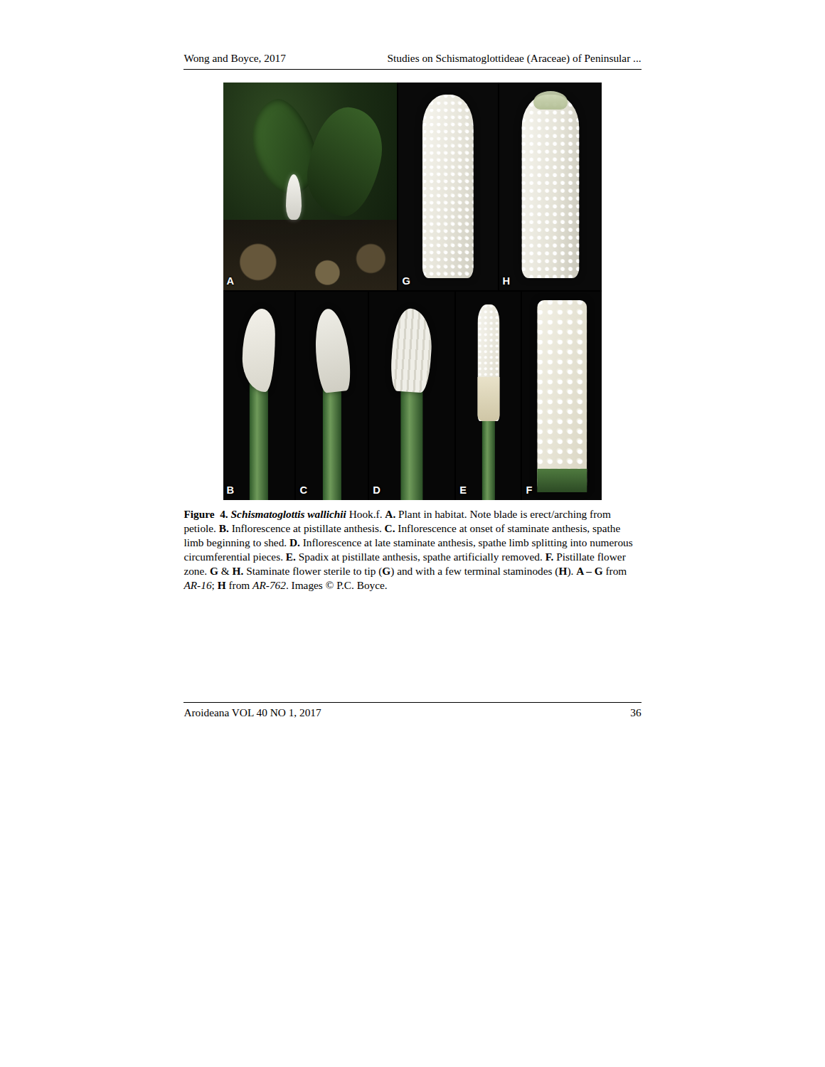Wong and Boyce, 2017 Studies on Schismatoglottideae (Araceae) of Peninsular ...
A
G
H
B
C
D
E
F
Figure 4. Schismatoglottis wallichii Hook.f. A. Plant in habitat. Note blade is erect/arching from petiole. B. Inflorescence at pistillate anthesis. C. Inflorescence at onset of staminate anthesis, spathe limb beginning to shed. D. Inflorescence at late staminate anthesis, spathe limb splitting into numerous circumferential pieces. E. Spadix at pistillate anthesis, spathe artificially removed. F. Pistillate flower zone. G & H. Staminate flower sterile to tip (G) and with a few terminal staminodes (H). A – G from AR-16; H from AR-762. Images © P.C. Boyce.
Aroideana VOL 40 NO 1, 2017 36